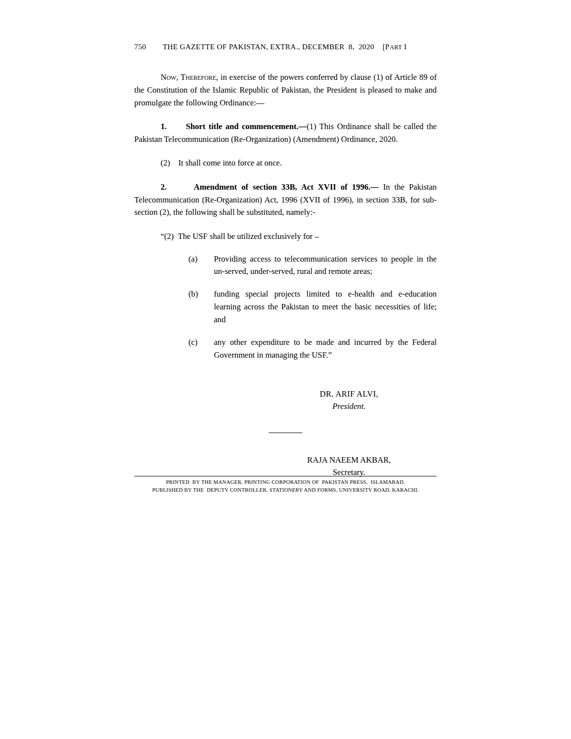750 THE GAZETTE OF PAKISTAN, EXTRA., DECEMBER 8, 2020[PART I
Now, Therefore, in exercise of the powers conferred by clause (1) of Article 89 of the Constitution of the Islamic Republic of Pakistan, the President is pleased to make and promulgate the following Ordinance:—
1. Short title and commencement.—(1) This Ordinance shall be called the Pakistan Telecommunication (Re-Organization) (Amendment) Ordinance, 2020.
(2) It shall come into force at once.
2. Amendment of section 33B, Act XVII of 1996.— In the Pakistan Telecommunication (Re-Organization) Act, 1996 (XVII of 1996), in section 33B, for sub-section (2), the following shall be substituted, namely:-
“(2) The USF shall be utilized exclusively for –
(a)
Providing access to telecommunication services to people in the un-served, under-served, rural and remote areas;
(b)
funding special projects limited to e-health and e-education learning across the Pakistan to meet the basic necessities of life; and
(c)
any other expenditure to be made and incurred by the Federal Government in managing the USF.”
DR. ARIF ALVI,
President.
RAJA NAEEM AKBAR,
Secretary.
PRINTED BY THE MANAGER, PRINTING CORPORATION OF PAKISTAN PRESS, ISLAMABAD.
PUBLISHED BY THE DEPUTY CONTROLLER, STATIONERY AND FORMS, UNIVERSITY ROAD, KARACHI.